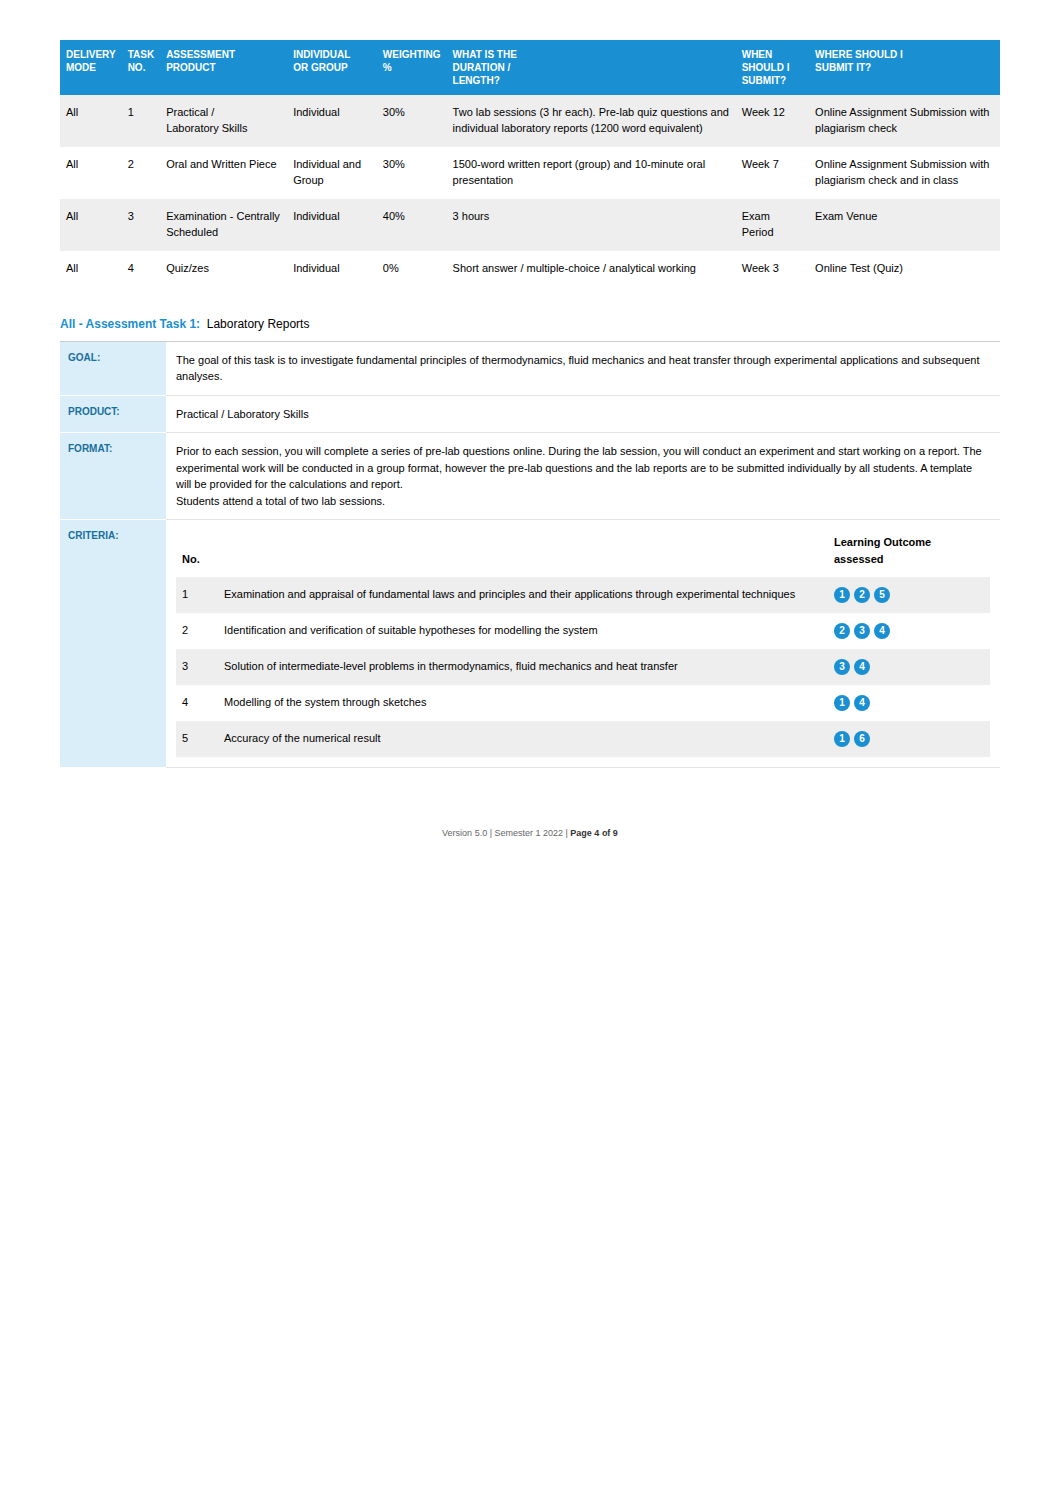| Delivery Mode | Task No. | Assessment Product | Individual or Group | Weighting % | What is the duration / length? | When should I submit? | Where should I submit it? |
| --- | --- | --- | --- | --- | --- | --- | --- |
| All | 1 | Practical / Laboratory Skills | Individual | 30% | Two lab sessions (3 hr each). Pre-lab quiz questions and individual laboratory reports (1200 word equivalent) | Week 12 | Online Assignment Submission with plagiarism check |
| All | 2 | Oral and Written Piece | Individual and Group | 30% | 1500-word written report (group) and 10-minute oral presentation | Week 7 | Online Assignment Submission with plagiarism check and in class |
| All | 3 | Examination - Centrally Scheduled | Individual | 40% | 3 hours | Exam Period | Exam Venue |
| All | 4 | Quiz/zes | Individual | 0% | Short answer / multiple-choice / analytical working | Week 3 | Online Test (Quiz) |
All - Assessment Task 1: Laboratory Reports
| Goal: | The goal of this task is to investigate fundamental principles of thermodynamics, fluid mechanics and heat transfer through experimental applications and subsequent analyses. |
| Product: | Practical / Laboratory Skills |
| Format: | Prior to each session, you will complete a series of pre-lab questions online. During the lab session, you will conduct an experiment and start working on a report. The experimental work will be conducted in a group format, however the pre-lab questions and the lab reports are to be submitted individually by all students. A template will be provided for the calculations and report. Students attend a total of two lab sessions. |
| Criteria: | / No. / / Learning Outcome assessed / / --- / --- / --- / / 1 / Examination and appraisal of fundamental laws and principles and their applications through experimental techniques / 1 2 5 / / 2 / Identification and verification of suitable hypotheses for modelling the system / 2 3 4 / / 3 / Solution of intermediate-level problems in thermodynamics, fluid mechanics and heat transfer / 3 4 / / 4 / Modelling of the system through sketches / 1 4 / / 5 / Accuracy of the numerical result / 1 6 / |
Version 5.0 | Semester 1 2022 | Page 4 of 9